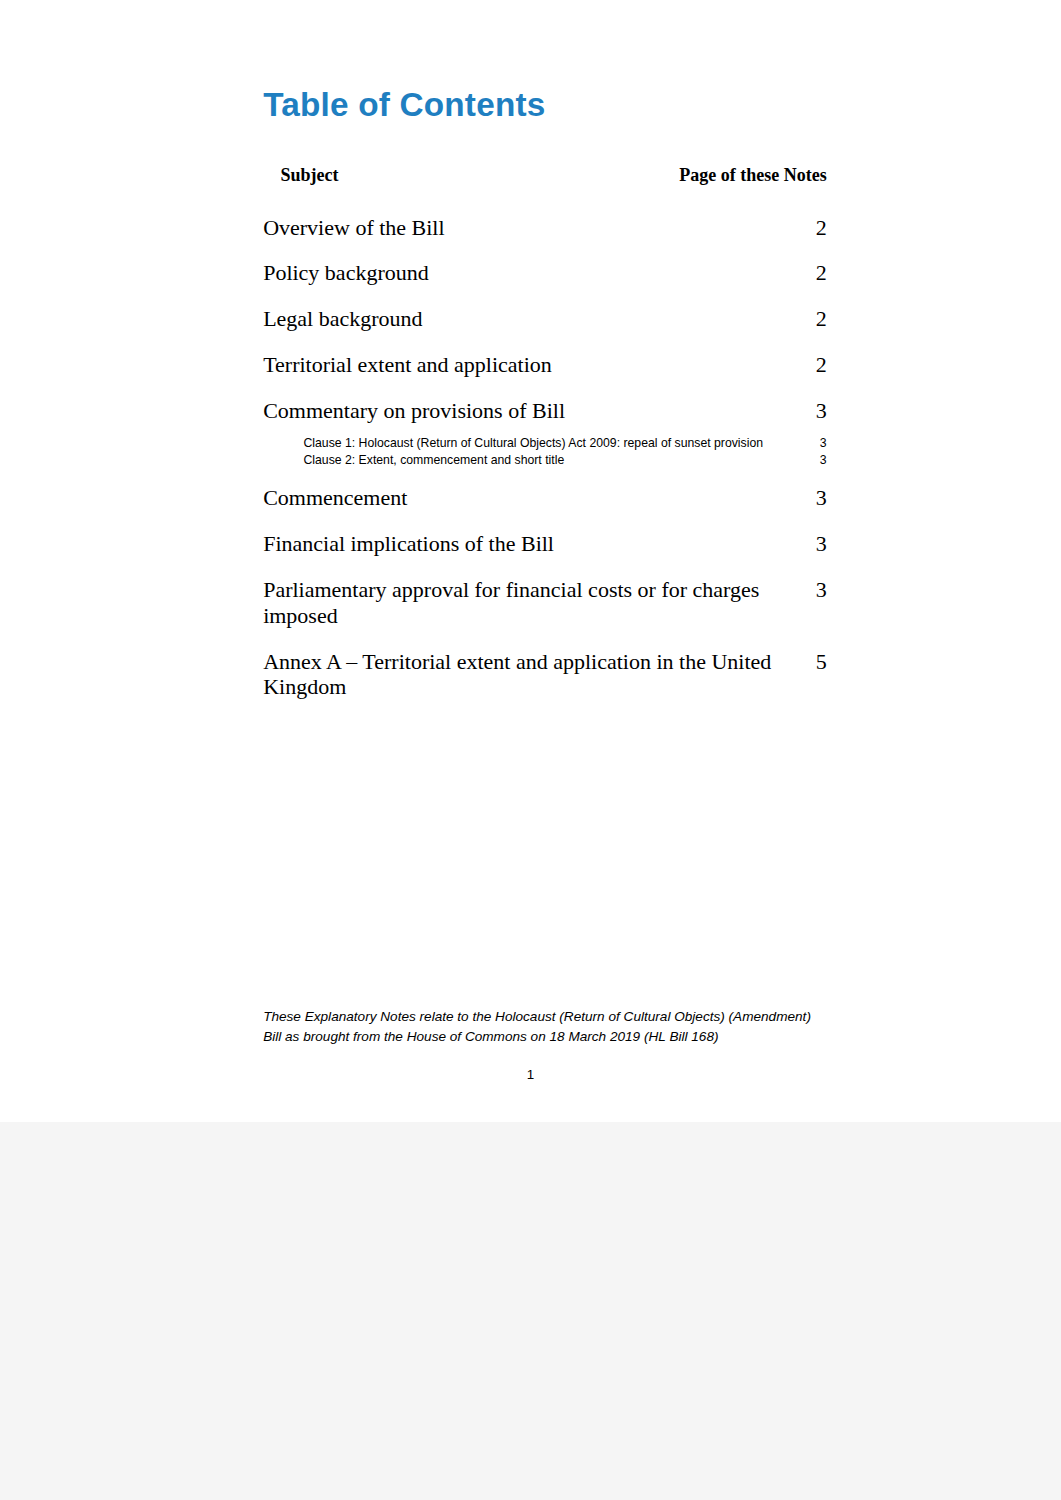Table of Contents
Subject Page of these Notes
Overview of the Bill 2
Policy background 2
Legal background 2
Territorial extent and application 2
Commentary on provisions of Bill 3
Clause 1: Holocaust (Return of Cultural Objects) Act 2009: repeal of sunset provision 3
Clause 2: Extent, commencement and short title 3
Commencement 3
Financial implications of the Bill 3
Parliamentary approval for financial costs or for charges imposed 3
Annex A – Territorial extent and application in the United Kingdom 5
These Explanatory Notes relate to the Holocaust (Return of Cultural Objects) (Amendment) Bill as brought from the House of Commons on 18 March 2019 (HL Bill 168)
1